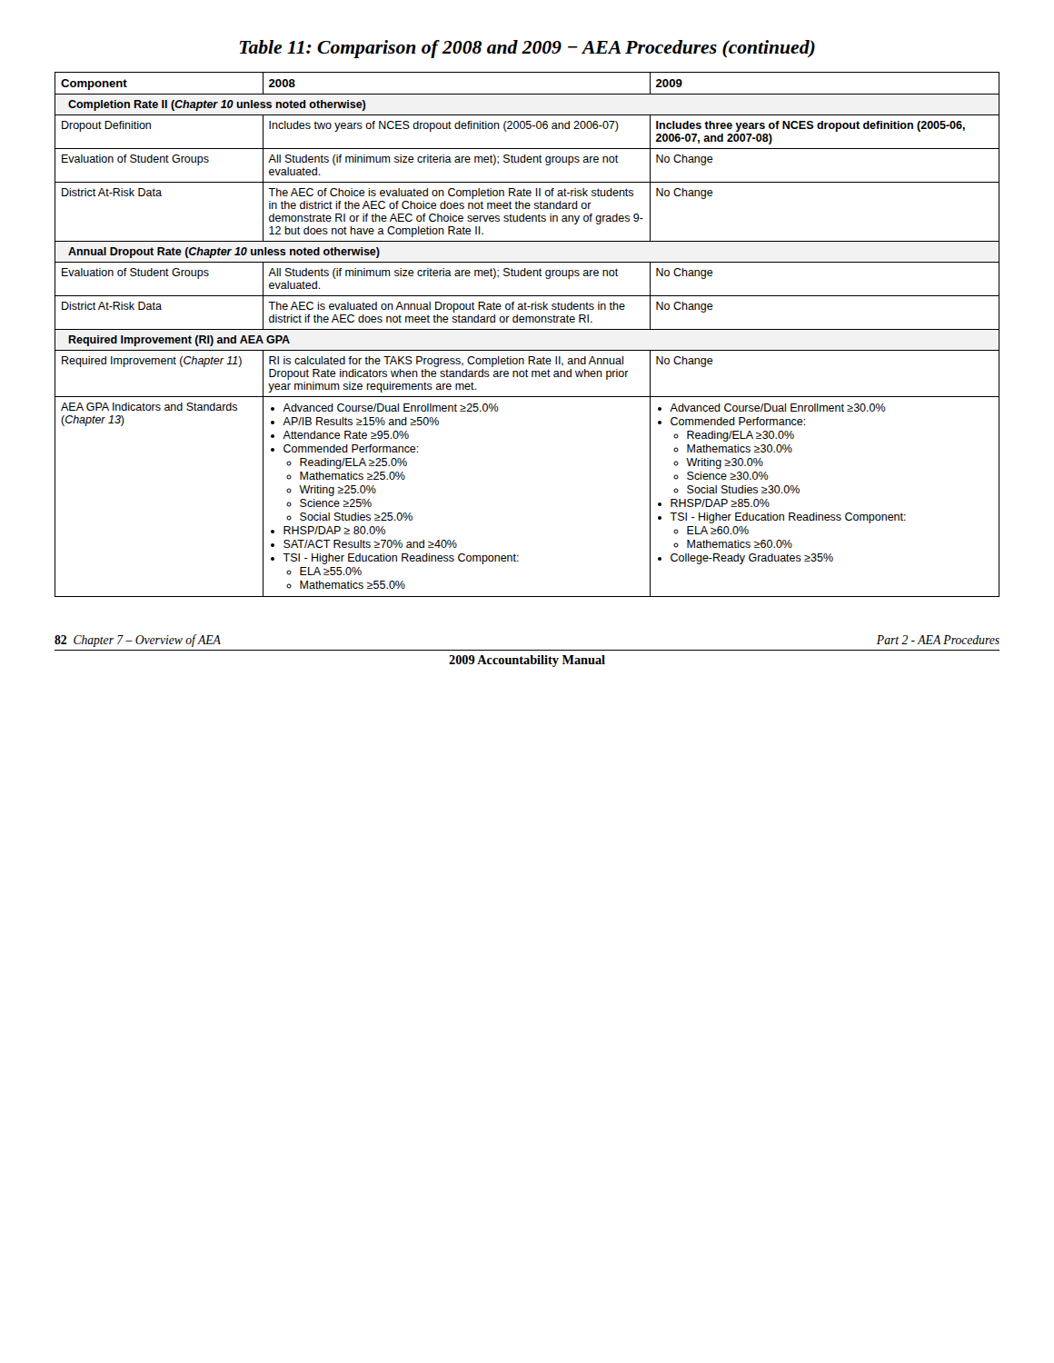Table 11: Comparison of 2008 and 2009 − AEA Procedures (continued)
| Component | 2008 | 2009 |
| --- | --- | --- |
| Completion Rate II ( Chapter 10 unless noted otherwise) |
| Dropout Definition | Includes two years of NCES dropout definition (2005-06 and 2006-07) | Includes three years of NCES dropout definition (2005-06, 2006-07, and 2007-08) |
| Evaluation of Student Groups | All Students (if minimum size criteria are met); Student groups are not evaluated. | No Change |
| District At-Risk Data | The AEC of Choice is evaluated on Completion Rate II of at-risk students in the district if the AEC of Choice does not meet the standard or demonstrate RI or if the AEC of Choice serves students in any of grades 9-12 but does not have a Completion Rate II. | No Change |
| Annual Dropout Rate ( Chapter 10 unless noted otherwise) |
| Evaluation of Student Groups | All Students (if minimum size criteria are met); Student groups are not evaluated. | No Change |
| District At-Risk Data | The AEC is evaluated on Annual Dropout Rate of at-risk students in the district if the AEC does not meet the standard or demonstrate RI. | No Change |
| Required Improvement (RI) and AEA GPA |
| Required Improvement ( Chapter 11 ) | RI is calculated for the TAKS Progress, Completion Rate II, and Annual Dropout Rate indicators when the standards are not met and when prior year minimum size requirements are met. | No Change |
| AEA GPA Indicators and Standards ( Chapter 13 ) | Advanced Course/Dual Enrollment ≥25.0% AP/IB Results ≥15% and ≥50% Attendance Rate ≥95.0% Commended Performance: Reading/ELA ≥25.0% Mathematics ≥25.0% Writing ≥25.0% Science ≥25% Social Studies ≥25.0% RHSP/DAP ≥ 80.0% SAT/ACT Results ≥70% and ≥40% TSI - Higher Education Readiness Component: ELA ≥55.0% Mathematics ≥55.0% | Advanced Course/Dual Enrollment ≥ 30.0% Commended Performance: Reading/ELA ≥ 30.0% Mathematics ≥ 30.0% Writing ≥ 30.0% Science ≥ 30.0% Social Studies ≥ 30.0% RHSP/DAP ≥ 85.0% TSI - Higher Education Readiness Component: ELA ≥ 60.0% Mathematics ≥ 60.0% College-Ready Graduates ≥35% |
82 Chapter 7 – Overview of AEA
Part 2 - AEA Procedures
2009 Accountability Manual